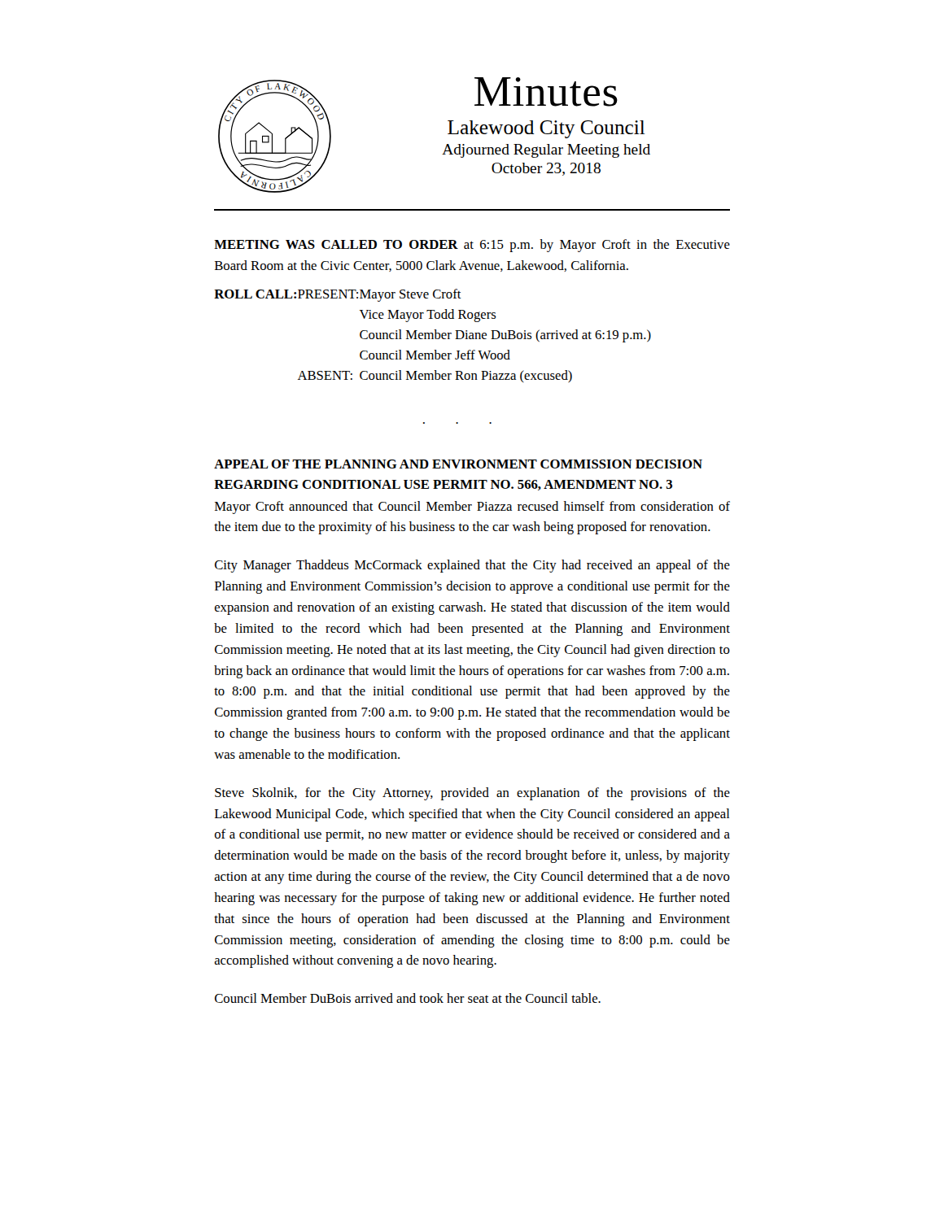CITY OF LAKEWOOD CALIFORNIA
Minutes
Lakewood City Council
Adjourned Regular Meeting held
October 23, 2018
MEETING WAS CALLED TO ORDER at 6:15 p.m. by Mayor Croft in the Executive Board Room at the Civic Center, 5000 Clark Avenue, Lakewood, California.
| ROLL CALL: | PRESENT: | Mayor Steve Croft |
| | | Vice Mayor Todd Rogers |
| | | Council Member Diane DuBois (arrived at 6:19 p.m.) |
| | | Council Member Jeff Wood |
| | ABSENT: | Council Member Ron Piazza (excused) |
...
Appeal of the Planning and Environment Commission Decision Regarding Conditional Use Permit No. 566, Amendment No. 3
Mayor Croft announced that Council Member Piazza recused himself from consideration of the item due to the proximity of his business to the car wash being proposed for renovation.
City Manager Thaddeus McCormack explained that the City had received an appeal of the Planning and Environment Commission’s decision to approve a conditional use permit for the expansion and renovation of an existing carwash. He stated that discussion of the item would be limited to the record which had been presented at the Planning and Environment Commission meeting. He noted that at its last meeting, the City Council had given direction to bring back an ordinance that would limit the hours of operations for car washes from 7:00 a.m. to 8:00 p.m. and that the initial conditional use permit that had been approved by the Commission granted from 7:00 a.m. to 9:00 p.m. He stated that the recommendation would be to change the business hours to conform with the proposed ordinance and that the applicant was amenable to the modification.
Steve Skolnik, for the City Attorney, provided an explanation of the provisions of the Lakewood Municipal Code, which specified that when the City Council considered an appeal of a conditional use permit, no new matter or evidence should be received or considered and a determination would be made on the basis of the record brought before it, unless, by majority action at any time during the course of the review, the City Council determined that a de novo hearing was necessary for the purpose of taking new or additional evidence. He further noted that since the hours of operation had been discussed at the Planning and Environment Commission meeting, consideration of amending the closing time to 8:00 p.m. could be accomplished without convening a de novo hearing.
Council Member DuBois arrived and took her seat at the Council table.